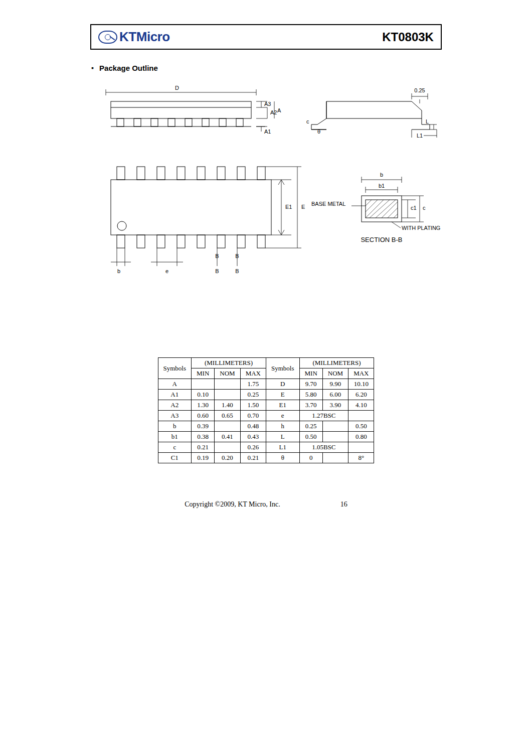KTMicro
KT0803K
Package Outline
D A3 A2 A A1 0.25 c θ L L1 E1 E b e B B B B b b1 BASE METAL WITH PLATING c1 c SECTION B-B
| Symbols | (MILLIMETERS) | Symbols | (MILLIMETERS) |
| --- | --- | --- | --- |
| MIN | NOM | MAX | MIN | NOM | MAX |
| A | | | 1.75 | D | 9.70 | 9.90 | 10.10 |
| A1 | 0.10 | | 0.25 | E | 5.80 | 6.00 | 6.20 |
| A2 | 1.30 | 1.40 | 1.50 | E1 | 3.70 | 3.90 | 4.10 |
| A3 | 0.60 | 0.65 | 0.70 | e | 1.27BSC | |
| b | 0.39 | | 0.48 | h | 0.25 | | 0.50 |
| b1 | 0.38 | 0.41 | 0.43 | L | 0.50 | | 0.80 |
| c | 0.21 | | 0.26 | L1 | 1.05BSC | |
| C1 | 0.19 | 0.20 | 0.21 | θ | 0 | | 8° |
Copyright ©2009, KT Micro, Inc. 16